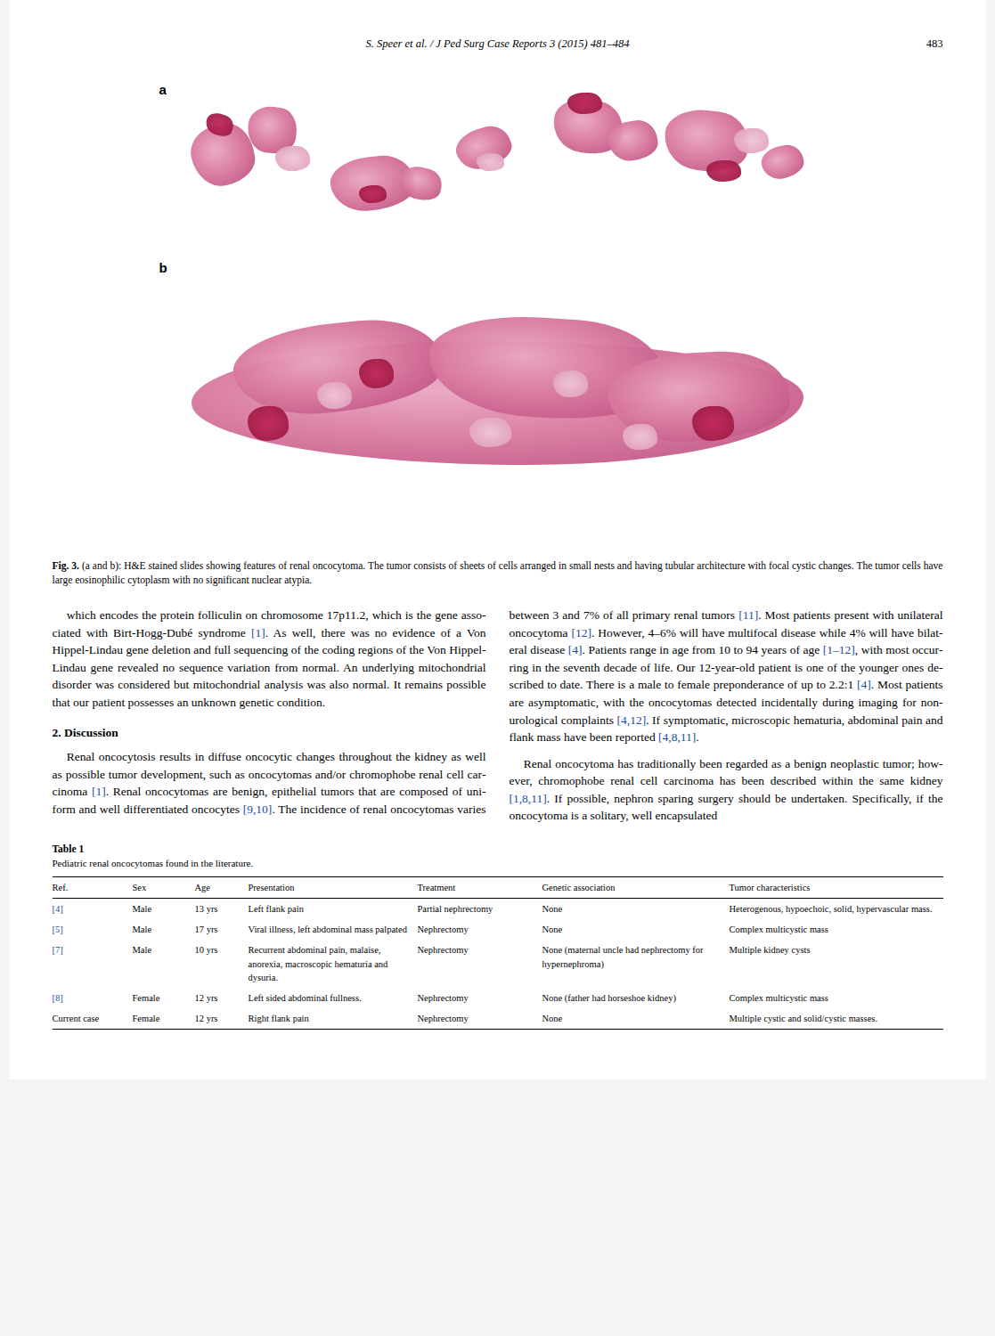S. Speer et al. / J Ped Surg Case Reports 3 (2015) 481–484 483
a
b
Fig. 3. (a and b): H&E stained slides showing features of renal oncocytoma. The tumor consists of sheets of cells arranged in small nests and having tubular architecture with focal cystic changes. The tumor cells have large eosinophilic cytoplasm with no significant nuclear atypia.
which encodes the protein folliculin on chromosome 17p11.2, which is the gene associated with Birt-Hogg-Dubé syndrome [1]. As well, there was no evidence of a Von Hippel-Lindau gene deletion and full sequencing of the coding regions of the Von Hippel-Lindau gene revealed no sequence variation from normal. An underlying mitochondrial disorder was considered but mitochondrial analysis was also normal. It remains possible that our patient possesses an unknown genetic condition.
2. Discussion
Renal oncocytosis results in diffuse oncocytic changes throughout the kidney as well as possible tumor development, such as oncocytomas and/or chromophobe renal cell carcinoma [1]. Renal oncocytomas are benign, epithelial tumors that are composed of uniform and well differentiated oncocytes [9,10]. The incidence of renal oncocytomas varies between 3 and 7% of all primary renal tumors [11]. Most patients present with unilateral oncocytoma [12]. However, 4–6% will have multifocal disease while 4% will have bilateral disease [4]. Patients range in age from 10 to 94 years of age [1–12], with most occurring in the seventh decade of life. Our 12-year-old patient is one of the younger ones described to date. There is a male to female preponderance of up to 2.2:1 [4]. Most patients are asymptomatic, with the oncocytomas detected incidentally during imaging for non-urological complaints [4,12]. If symptomatic, microscopic hematuria, abdominal pain and flank mass have been reported [4,8,11].
Renal oncocytoma has traditionally been regarded as a benign neoplastic tumor; however, chromophobe renal cell carcinoma has been described within the same kidney [1,8,11]. If possible, nephron sparing surgery should be undertaken. Specifically, if the oncocytoma is a solitary, well encapsulated
Table 1
Pediatric renal oncocytomas found in the literature.
| Ref. | Sex | Age | Presentation | Treatment | Genetic association | Tumor characteristics |
| --- | --- | --- | --- | --- | --- | --- |
| [4] | Male | 13 yrs | Left flank pain | Partial nephrectomy | None | Heterogenous, hypoechoic, solid, hypervascular mass. |
| [5] | Male | 17 yrs | Viral illness, left abdominal mass palpated | Nephrectomy | None | Complex multicystic mass |
| [7] | Male | 10 yrs | Recurrent abdominal pain, malaise, anorexia, macroscopic hematuria and dysuria. | Nephrectomy | None (maternal uncle had nephrectomy for hypernephroma) | Multiple kidney cysts |
| [8] | Female | 12 yrs | Left sided abdominal fullness. | Nephrectomy | None (father had horseshoe kidney) | Complex multicystic mass |
| Current case | Female | 12 yrs | Right flank pain | Nephrectomy | None | Multiple cystic and solid/cystic masses. |